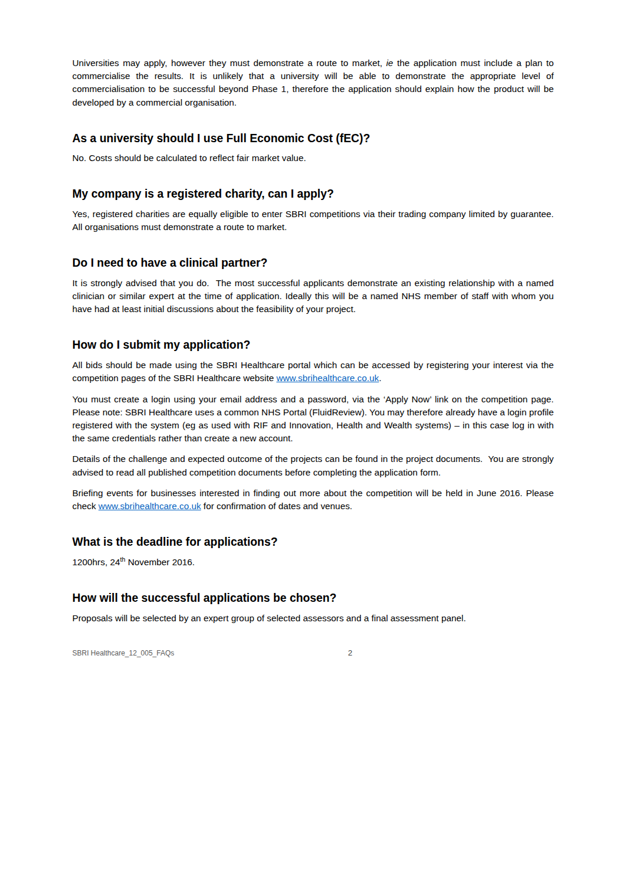Universities may apply, however they must demonstrate a route to market, ie the application must include a plan to commercialise the results. It is unlikely that a university will be able to demonstrate the appropriate level of commercialisation to be successful beyond Phase 1, therefore the application should explain how the product will be developed by a commercial organisation.
As a university should I use Full Economic Cost (fEC)?
No. Costs should be calculated to reflect fair market value.
My company is a registered charity, can I apply?
Yes, registered charities are equally eligible to enter SBRI competitions via their trading company limited by guarantee. All organisations must demonstrate a route to market.
Do I need to have a clinical partner?
It is strongly advised that you do. The most successful applicants demonstrate an existing relationship with a named clinician or similar expert at the time of application. Ideally this will be a named NHS member of staff with whom you have had at least initial discussions about the feasibility of your project.
How do I submit my application?
All bids should be made using the SBRI Healthcare portal which can be accessed by registering your interest via the competition pages of the SBRI Healthcare website www.sbrihealthcare.co.uk.
You must create a login using your email address and a password, via the ‘Apply Now’ link on the competition page. Please note: SBRI Healthcare uses a common NHS Portal (FluidReview). You may therefore already have a login profile registered with the system (eg as used with RIF and Innovation, Health and Wealth systems) – in this case log in with the same credentials rather than create a new account.
Details of the challenge and expected outcome of the projects can be found in the project documents. You are strongly advised to read all published competition documents before completing the application form.
Briefing events for businesses interested in finding out more about the competition will be held in June 2016. Please check www.sbrihealthcare.co.uk for confirmation of dates and venues.
What is the deadline for applications?
1200hrs, 24th November 2016.
How will the successful applications be chosen?
Proposals will be selected by an expert group of selected assessors and a final assessment panel.
SBRI Healthcare_12_005_FAQs 2